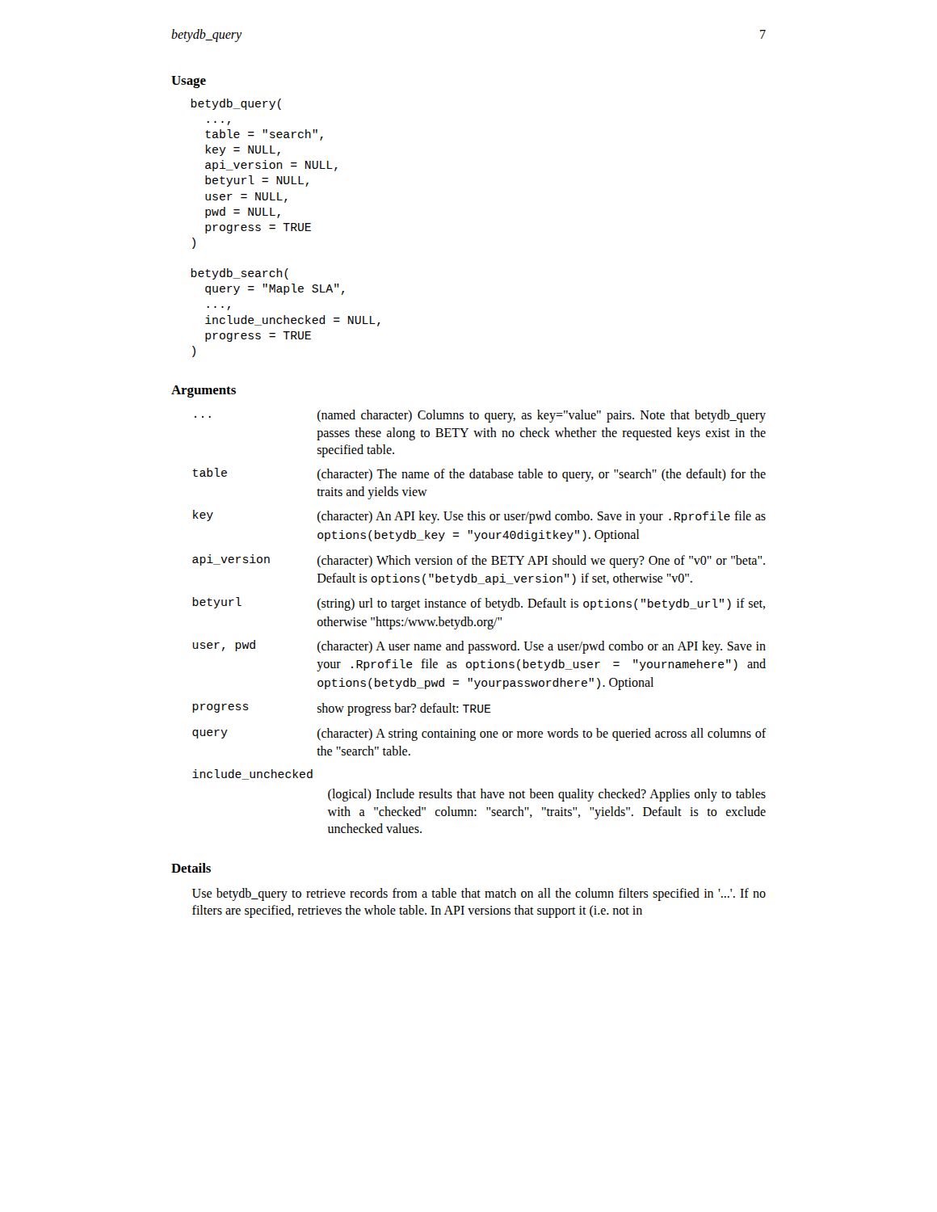betydb_query 7
Usage
betydb_query(
  ...,
  table = "search",
  key = NULL,
  api_version = NULL,
  betyurl = NULL,
  user = NULL,
  pwd = NULL,
  progress = TRUE
)

betydb_search(
  query = "Maple SLA",
  ...,
  include_unchecked = NULL,
  progress = TRUE
)
Arguments
...
(named character) Columns to query, as key="value" pairs. Note that betydb_query passes these along to BETY with no check whether the requested keys exist in the specified table.
table
(character) The name of the database table to query, or "search" (the default) for the traits and yields view
key
(character) An API key. Use this or user/pwd combo. Save in your .Rprofile file as options(betydb_key = "your40digitkey"). Optional
api_version
(character) Which version of the BETY API should we query? One of "v0" or "beta". Default is options("betydb_api_version") if set, otherwise "v0".
betyurl
(string) url to target instance of betydb. Default is options("betydb_url") if set, otherwise "https:/www.betydb.org/"
user, pwd
(character) A user name and password. Use a user/pwd combo or an API key. Save in your .Rprofile file as options(betydb_user = "yournamehere") and options(betydb_pwd = "yourpasswordhere"). Optional
progress
show progress bar? default: TRUE
query
(character) A string containing one or more words to be queried across all columns of the "search" table.
include_unchecked
(logical) Include results that have not been quality checked? Applies only to tables with a "checked" column: "search", "traits", "yields". Default is to exclude unchecked values.
Details
Use betydb_query to retrieve records from a table that match on all the column filters specified in '...'. If no filters are specified, retrieves the whole table. In API versions that support it (i.e. not in